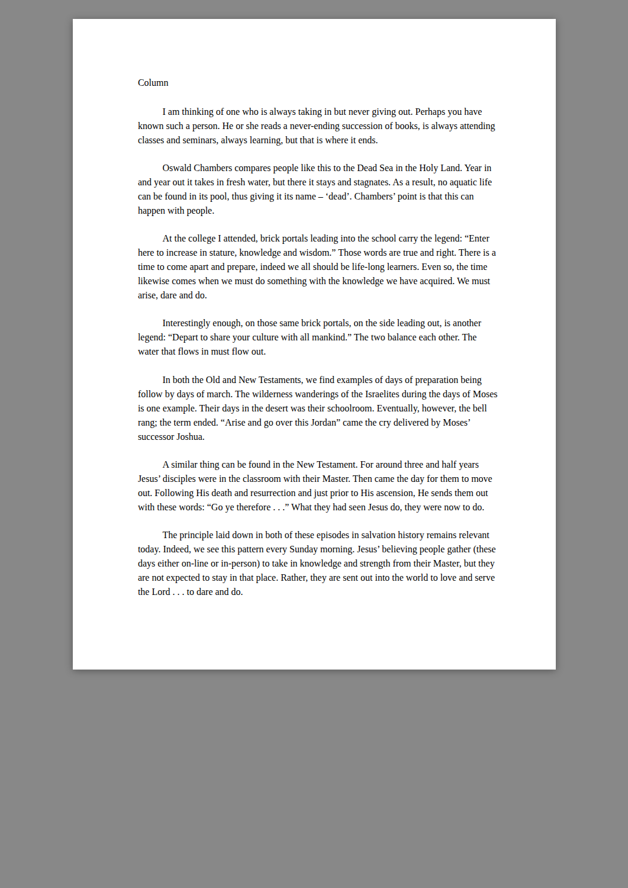Column
I am thinking of one who is always taking in but never giving out. Perhaps you have known such a person. He or she reads a never-ending succession of books, is always attending classes and seminars, always learning, but that is where it ends.
Oswald Chambers compares people like this to the Dead Sea in the Holy Land. Year in and year out it takes in fresh water, but there it stays and stagnates. As a result, no aquatic life can be found in its pool, thus giving it its name – ‘dead’. Chambers’ point is that this can happen with people.
At the college I attended, brick portals leading into the school carry the legend: “Enter here to increase in stature, knowledge and wisdom.” Those words are true and right. There is a time to come apart and prepare, indeed we all should be life-long learners. Even so, the time likewise comes when we must do something with the knowledge we have acquired. We must arise, dare and do.
Interestingly enough, on those same brick portals, on the side leading out, is another legend: “Depart to share your culture with all mankind.” The two balance each other. The water that flows in must flow out.
In both the Old and New Testaments, we find examples of days of preparation being follow by days of march. The wilderness wanderings of the Israelites during the days of Moses is one example. Their days in the desert was their schoolroom. Eventually, however, the bell rang; the term ended. “Arise and go over this Jordan” came the cry delivered by Moses’ successor Joshua.
A similar thing can be found in the New Testament. For around three and half years Jesus’ disciples were in the classroom with their Master. Then came the day for them to move out. Following His death and resurrection and just prior to His ascension, He sends them out with these words: “Go ye therefore . . .” What they had seen Jesus do, they were now to do.
The principle laid down in both of these episodes in salvation history remains relevant today. Indeed, we see this pattern every Sunday morning. Jesus’ believing people gather (these days either on-line or in-person) to take in knowledge and strength from their Master, but they are not expected to stay in that place. Rather, they are sent out into the world to love and serve the Lord . . . to dare and do.